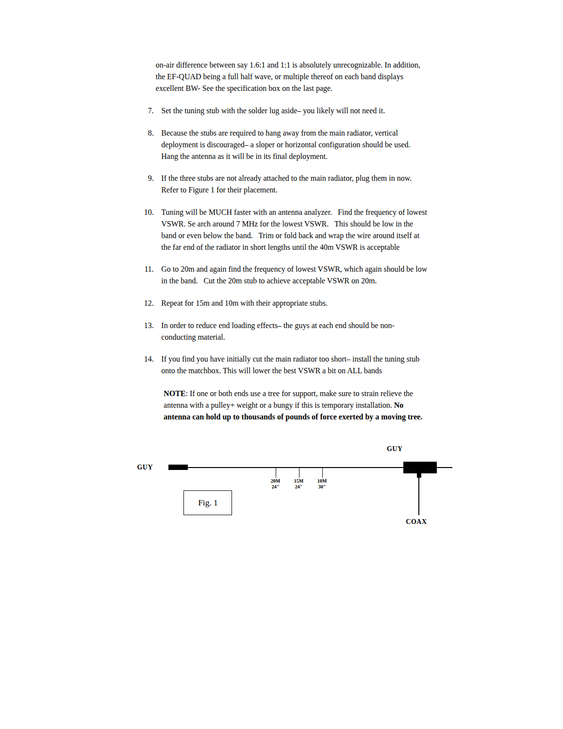on-air difference between say 1.6:1 and 1:1 is absolutely unrecognizable. In addition, the EF-QUAD being a full half wave, or multiple thereof on each band displays excellent BW- See the specification box on the last page.
Set the tuning stub with the solder lug aside– you likely will not need it.
Because the stubs are required to hang away from the main radiator, vertical deployment is discouraged– a sloper or horizontal configuration should be used. Hang the antenna as it will be in its final deployment.
If the three stubs are not already attached to the main radiator, plug them in now. Refer to Figure 1 for their placement.
Tuning will be MUCH faster with an antenna analyzer. Find the frequency of lowest VSWR. Se arch around 7 MHz for the lowest VSWR. This should be low in the band or even below the band. Trim or fold back and wrap the wire around itself at the far end of the radiator in short lengths until the 40m VSWR is acceptable
Go to 20m and again find the frequency of lowest VSWR, which again should be low in the band. Cut the 20m stub to achieve acceptable VSWR on 20m.
Repeat for 15m and 10m with their appropriate stubs.
In order to reduce end loading effects– the guys at each end should be non-conducting material.
If you find you have initially cut the main radiator too short– install the tuning stub onto the matchbox. This will lower the best VSWR a bit on ALL bands
NOTE: If one or both ends use a tree for support, make sure to strain relieve the antenna with a pulley+ weight or a bungy if this is temporary installation. No antenna can hold up to thousands of pounds of force exerted by a moving tree.
GUY
GUY
20M
24"
15M
24"
10M
30"
COAX
Fig. 1